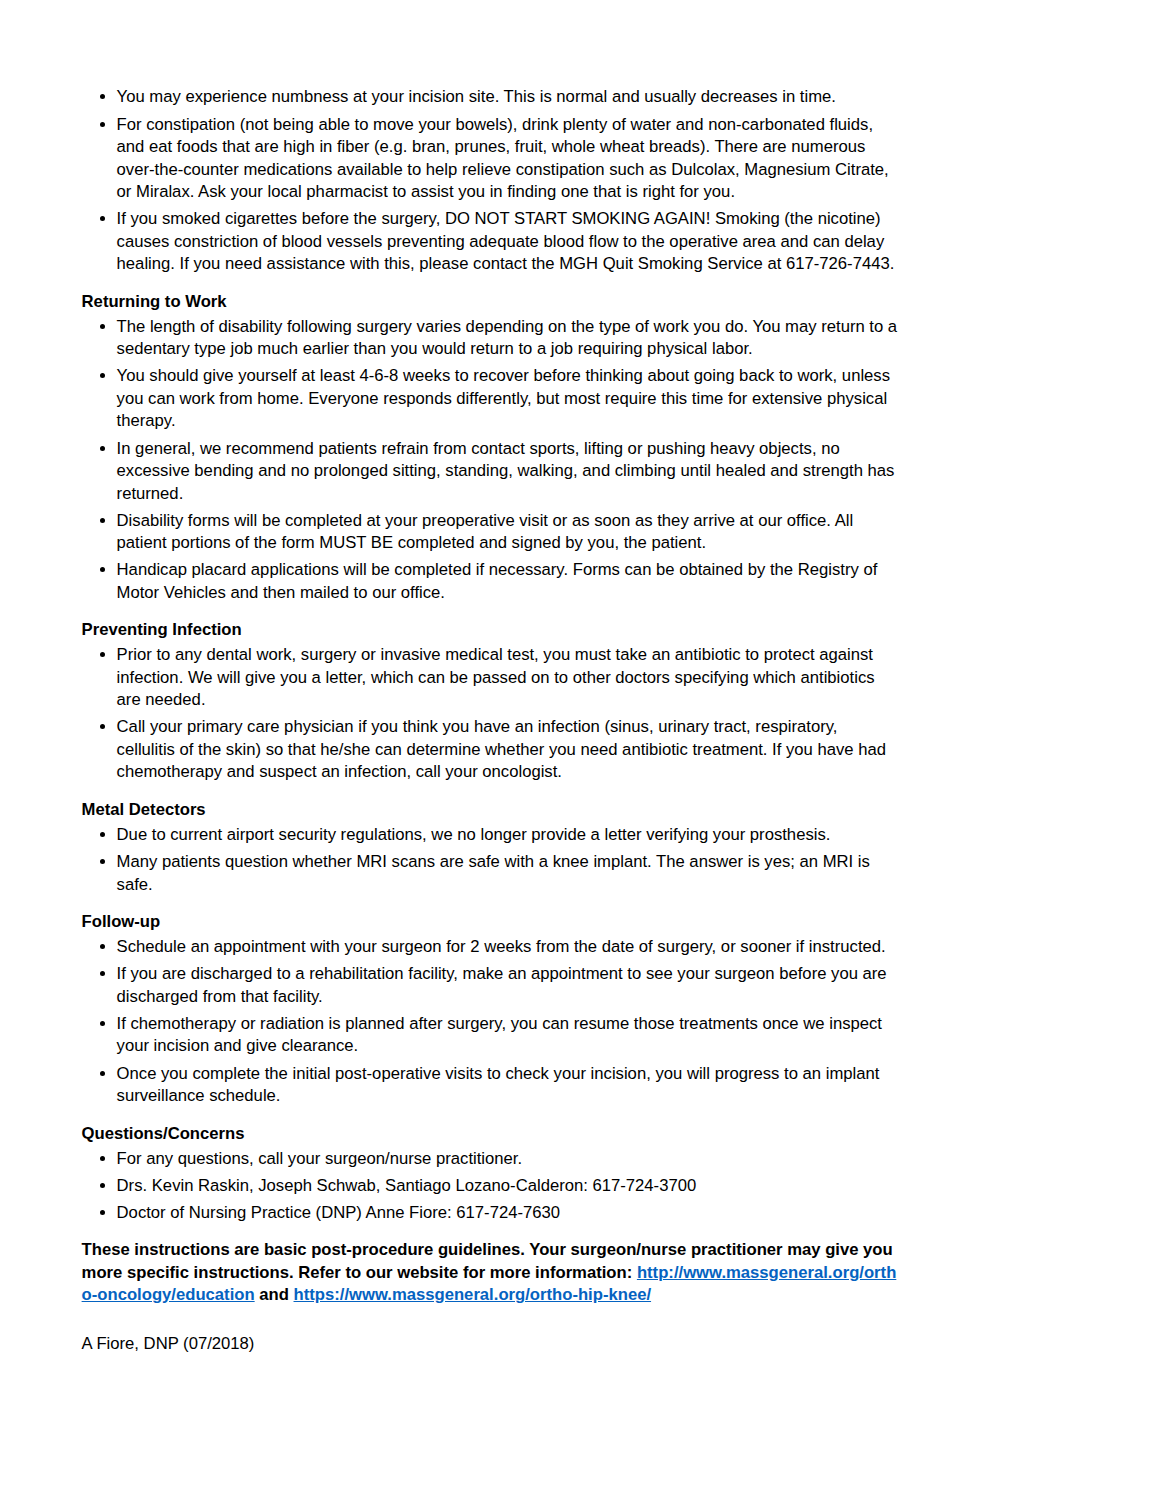You may experience numbness at your incision site. This is normal and usually decreases in time.
For constipation (not being able to move your bowels), drink plenty of water and non-carbonated fluids, and eat foods that are high in fiber (e.g. bran, prunes, fruit, whole wheat breads). There are numerous over-the-counter medications available to help relieve constipation such as Dulcolax, Magnesium Citrate, or Miralax. Ask your local pharmacist to assist you in finding one that is right for you.
If you smoked cigarettes before the surgery, DO NOT START SMOKING AGAIN! Smoking (the nicotine) causes constriction of blood vessels preventing adequate blood flow to the operative area and can delay healing. If you need assistance with this, please contact the MGH Quit Smoking Service at 617-726-7443.
Returning to Work
The length of disability following surgery varies depending on the type of work you do. You may return to a sedentary type job much earlier than you would return to a job requiring physical labor.
You should give yourself at least 4-6-8 weeks to recover before thinking about going back to work, unless you can work from home. Everyone responds differently, but most require this time for extensive physical therapy.
In general, we recommend patients refrain from contact sports, lifting or pushing heavy objects, no excessive bending and no prolonged sitting, standing, walking, and climbing until healed and strength has returned.
Disability forms will be completed at your preoperative visit or as soon as they arrive at our office. All patient portions of the form MUST BE completed and signed by you, the patient.
Handicap placard applications will be completed if necessary. Forms can be obtained by the Registry of Motor Vehicles and then mailed to our office.
Preventing Infection
Prior to any dental work, surgery or invasive medical test, you must take an antibiotic to protect against infection. We will give you a letter, which can be passed on to other doctors specifying which antibiotics are needed.
Call your primary care physician if you think you have an infection (sinus, urinary tract, respiratory, cellulitis of the skin) so that he/she can determine whether you need antibiotic treatment. If you have had chemotherapy and suspect an infection, call your oncologist.
Metal Detectors
Due to current airport security regulations, we no longer provide a letter verifying your prosthesis.
Many patients question whether MRI scans are safe with a knee implant. The answer is yes; an MRI is safe.
Follow-up
Schedule an appointment with your surgeon for 2 weeks from the date of surgery, or sooner if instructed.
If you are discharged to a rehabilitation facility, make an appointment to see your surgeon before you are discharged from that facility.
If chemotherapy or radiation is planned after surgery, you can resume those treatments once we inspect your incision and give clearance.
Once you complete the initial post-operative visits to check your incision, you will progress to an implant surveillance schedule.
Questions/Concerns
For any questions, call your surgeon/nurse practitioner.
Drs. Kevin Raskin, Joseph Schwab, Santiago Lozano-Calderon: 617-724-3700
Doctor of Nursing Practice (DNP) Anne Fiore: 617-724-7630
These instructions are basic post-procedure guidelines. Your surgeon/nurse practitioner may give you more specific instructions. Refer to our website for more information: http://www.massgeneral.org/ortho-oncology/education and https://www.massgeneral.org/ortho-hip-knee/
A Fiore, DNP (07/2018)